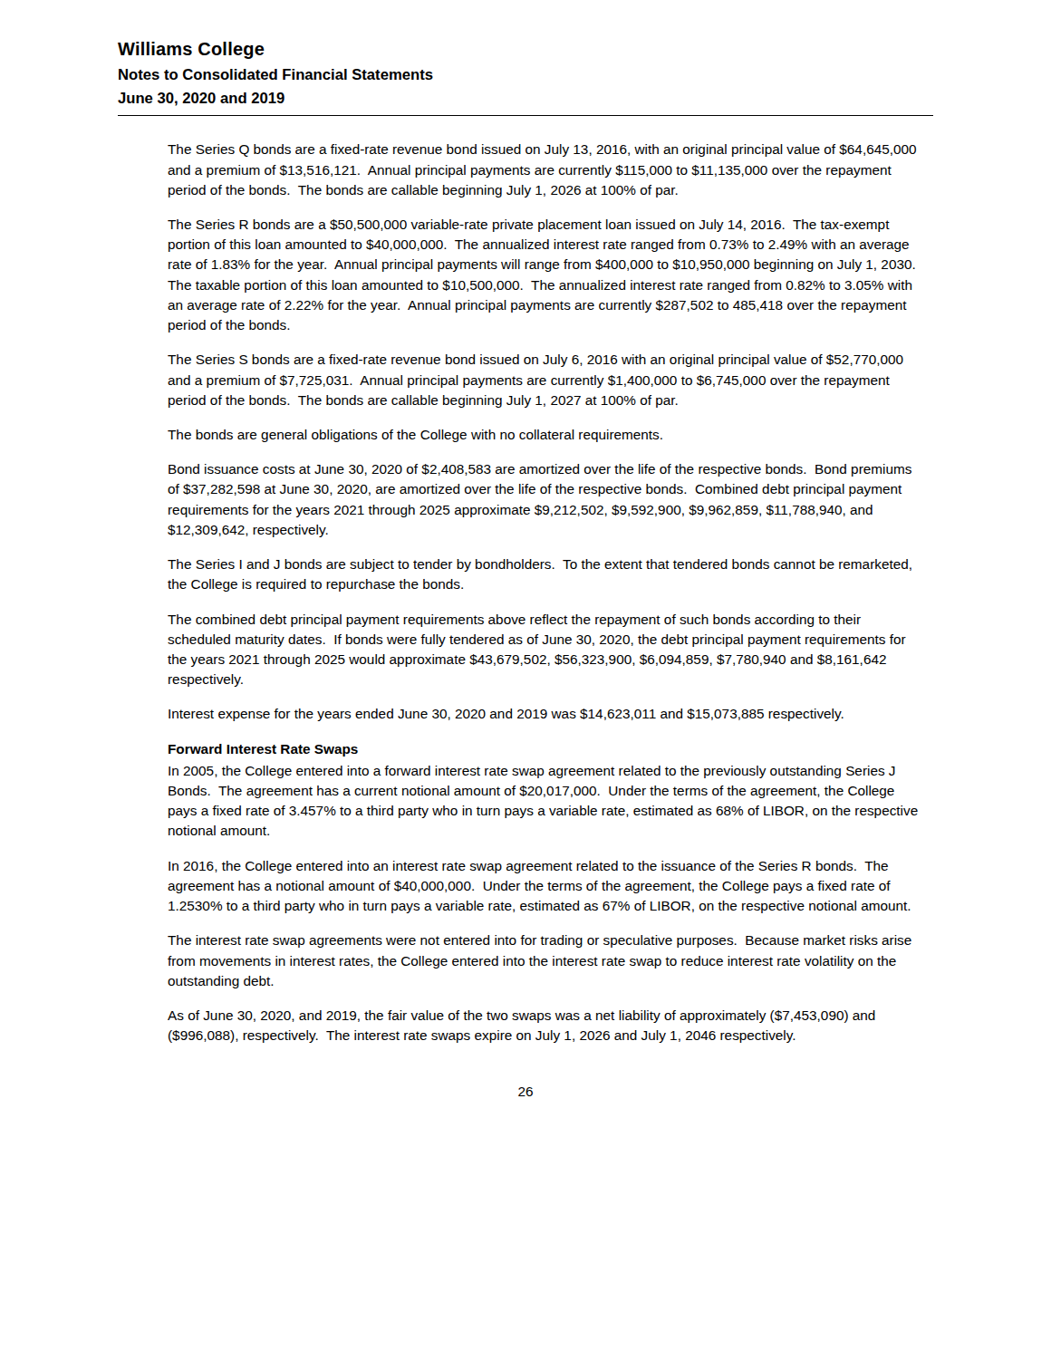Williams College
Notes to Consolidated Financial Statements
June 30, 2020 and 2019
The Series Q bonds are a fixed-rate revenue bond issued on July 13, 2016, with an original principal value of $64,645,000 and a premium of $13,516,121. Annual principal payments are currently $115,000 to $11,135,000 over the repayment period of the bonds. The bonds are callable beginning July 1, 2026 at 100% of par.
The Series R bonds are a $50,500,000 variable-rate private placement loan issued on July 14, 2016. The tax-exempt portion of this loan amounted to $40,000,000. The annualized interest rate ranged from 0.73% to 2.49% with an average rate of 1.83% for the year. Annual principal payments will range from $400,000 to $10,950,000 beginning on July 1, 2030. The taxable portion of this loan amounted to $10,500,000. The annualized interest rate ranged from 0.82% to 3.05% with an average rate of 2.22% for the year. Annual principal payments are currently $287,502 to 485,418 over the repayment period of the bonds.
The Series S bonds are a fixed-rate revenue bond issued on July 6, 2016 with an original principal value of $52,770,000 and a premium of $7,725,031. Annual principal payments are currently $1,400,000 to $6,745,000 over the repayment period of the bonds. The bonds are callable beginning July 1, 2027 at 100% of par.
The bonds are general obligations of the College with no collateral requirements.
Bond issuance costs at June 30, 2020 of $2,408,583 are amortized over the life of the respective bonds. Bond premiums of $37,282,598 at June 30, 2020, are amortized over the life of the respective bonds. Combined debt principal payment requirements for the years 2021 through 2025 approximate $9,212,502, $9,592,900, $9,962,859, $11,788,940, and $12,309,642, respectively.
The Series I and J bonds are subject to tender by bondholders. To the extent that tendered bonds cannot be remarketed, the College is required to repurchase the bonds.
The combined debt principal payment requirements above reflect the repayment of such bonds according to their scheduled maturity dates. If bonds were fully tendered as of June 30, 2020, the debt principal payment requirements for the years 2021 through 2025 would approximate $43,679,502, $56,323,900, $6,094,859, $7,780,940 and $8,161,642 respectively.
Interest expense for the years ended June 30, 2020 and 2019 was $14,623,011 and $15,073,885 respectively.
Forward Interest Rate Swaps
In 2005, the College entered into a forward interest rate swap agreement related to the previously outstanding Series J Bonds. The agreement has a current notional amount of $20,017,000. Under the terms of the agreement, the College pays a fixed rate of 3.457% to a third party who in turn pays a variable rate, estimated as 68% of LIBOR, on the respective notional amount.
In 2016, the College entered into an interest rate swap agreement related to the issuance of the Series R bonds. The agreement has a notional amount of $40,000,000. Under the terms of the agreement, the College pays a fixed rate of 1.2530% to a third party who in turn pays a variable rate, estimated as 67% of LIBOR, on the respective notional amount.
The interest rate swap agreements were not entered into for trading or speculative purposes. Because market risks arise from movements in interest rates, the College entered into the interest rate swap to reduce interest rate volatility on the outstanding debt.
As of June 30, 2020, and 2019, the fair value of the two swaps was a net liability of approximately ($7,453,090) and ($996,088), respectively. The interest rate swaps expire on July 1, 2026 and July 1, 2046 respectively.
26